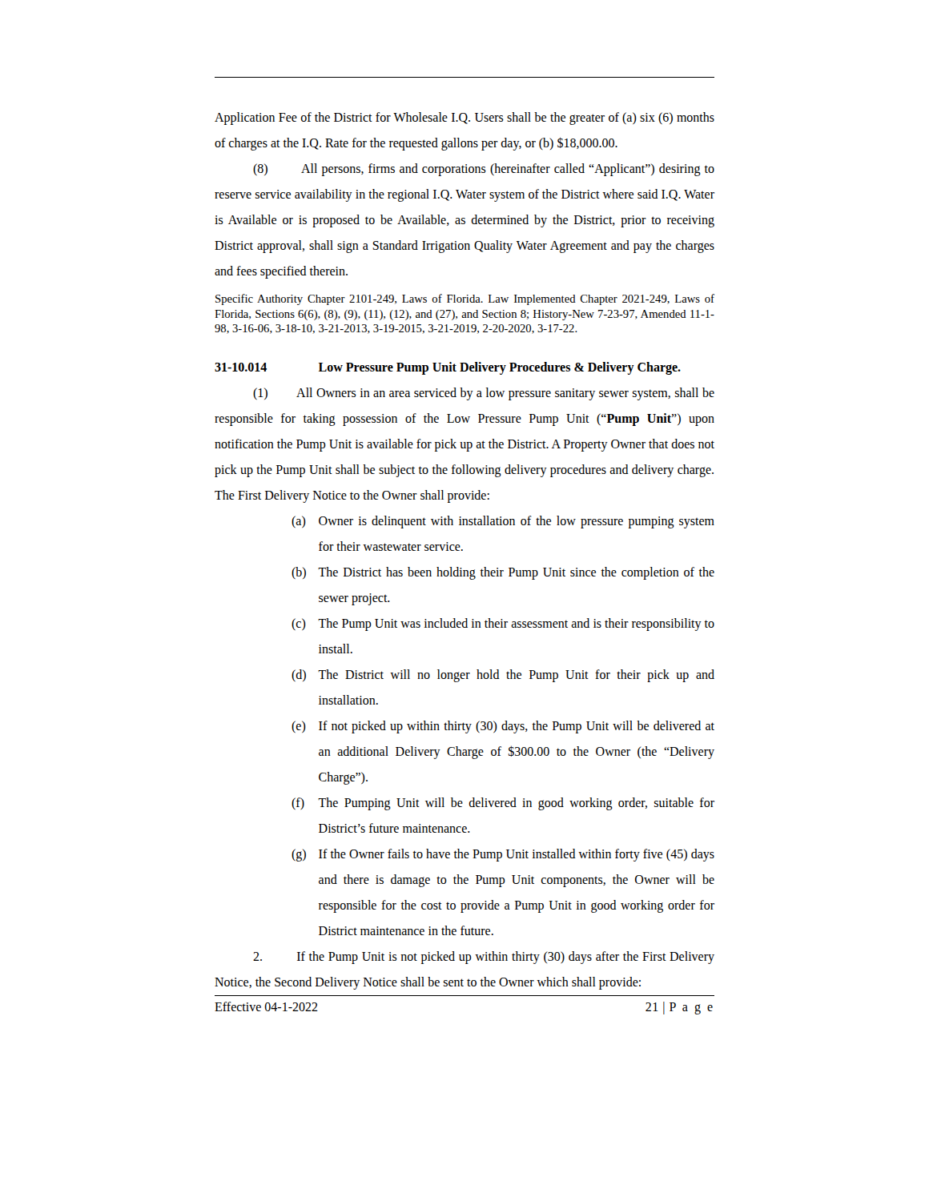Application Fee of the District for Wholesale I.Q. Users shall be the greater of (a) six (6) months of charges at the I.Q. Rate for the requested gallons per day, or (b) $18,000.00.
(8) All persons, firms and corporations (hereinafter called “Applicant”) desiring to reserve service availability in the regional I.Q. Water system of the District where said I.Q. Water is Available or is proposed to be Available, as determined by the District, prior to receiving District approval, shall sign a Standard Irrigation Quality Water Agreement and pay the charges and fees specified therein.
Specific Authority Chapter 2101-249, Laws of Florida. Law Implemented Chapter 2021-249, Laws of Florida, Sections 6(6), (8), (9), (11), (12), and (27), and Section 8; History-New 7-23-97, Amended 11-1-98, 3-16-06, 3-18-10, 3-21-2013, 3-19-2015, 3-21-2019, 2-20-2020, 3-17-22.
31-10.014 Low Pressure Pump Unit Delivery Procedures & Delivery Charge.
(1) All Owners in an area serviced by a low pressure sanitary sewer system, shall be responsible for taking possession of the Low Pressure Pump Unit (“Pump Unit”) upon notification the Pump Unit is available for pick up at the District. A Property Owner that does not pick up the Pump Unit shall be subject to the following delivery procedures and delivery charge. The First Delivery Notice to the Owner shall provide:
(a) Owner is delinquent with installation of the low pressure pumping system for their wastewater service.
(b) The District has been holding their Pump Unit since the completion of the sewer project.
(c) The Pump Unit was included in their assessment and is their responsibility to install.
(d) The District will no longer hold the Pump Unit for their pick up and installation.
(e) If not picked up within thirty (30) days, the Pump Unit will be delivered at an additional Delivery Charge of $300.00 to the Owner (the “Delivery Charge”).
(f) The Pumping Unit will be delivered in good working order, suitable for District’s future maintenance.
(g) If the Owner fails to have the Pump Unit installed within forty five (45) days and there is damage to the Pump Unit components, the Owner will be responsible for the cost to provide a Pump Unit in good working order for District maintenance in the future.
2. If the Pump Unit is not picked up within thirty (30) days after the First Delivery Notice, the Second Delivery Notice shall be sent to the Owner which shall provide:
Effective 04-1-2022 21 | P a g e